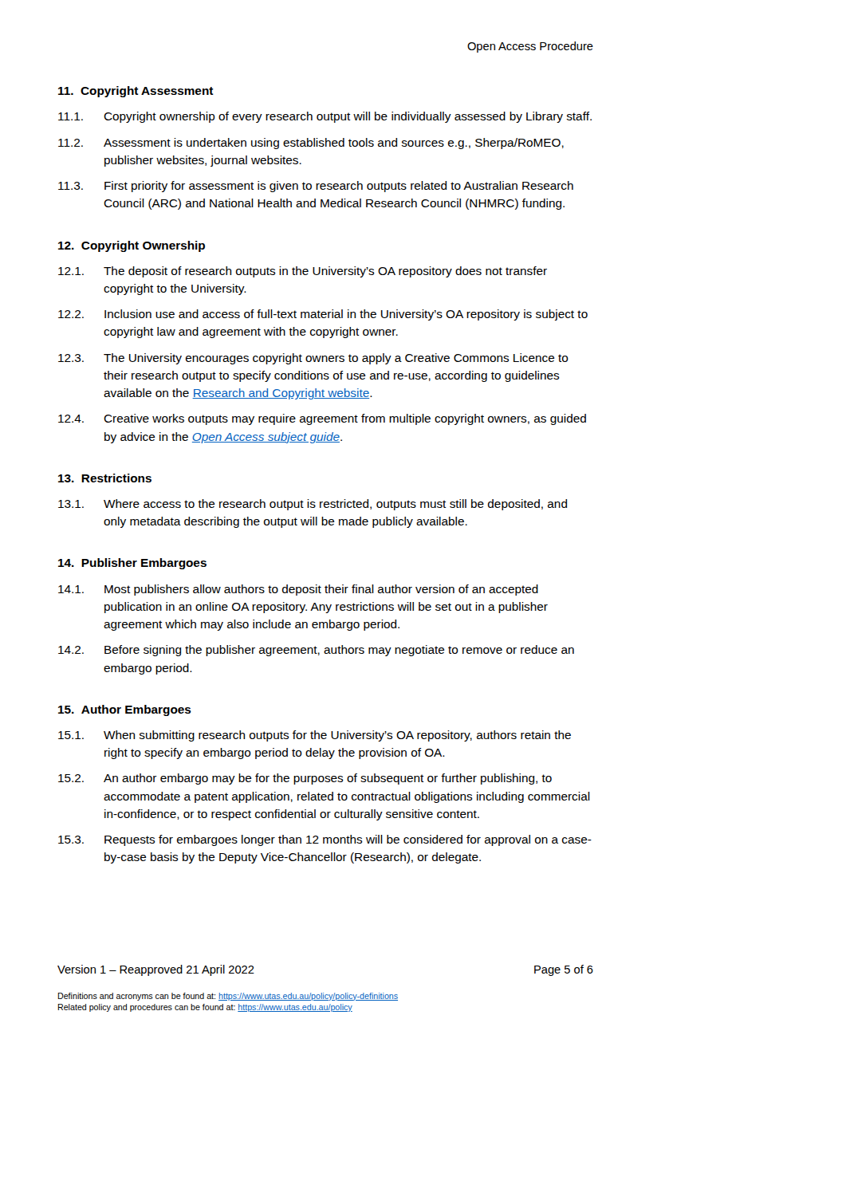Open Access Procedure
11. Copyright Assessment
11.1.
Copyright ownership of every research output will be individually assessed by Library staff.
11.2.
Assessment is undertaken using established tools and sources e.g., Sherpa/RoMEO, publisher websites, journal websites.
11.3.
First priority for assessment is given to research outputs related to Australian Research Council (ARC) and National Health and Medical Research Council (NHMRC) funding.
12. Copyright Ownership
12.1.
The deposit of research outputs in the University’s OA repository does not transfer copyright to the University.
12.2.
Inclusion use and access of full-text material in the University’s OA repository is subject to copyright law and agreement with the copyright owner.
12.3.
The University encourages copyright owners to apply a Creative Commons Licence to their research output to specify conditions of use and re-use, according to guidelines available on the Research and Copyright website.
12.4.
Creative works outputs may require agreement from multiple copyright owners, as guided by advice in the Open Access subject guide.
13. Restrictions
13.1.
Where access to the research output is restricted, outputs must still be deposited, and only metadata describing the output will be made publicly available.
14. Publisher Embargoes
14.1.
Most publishers allow authors to deposit their final author version of an accepted publication in an online OA repository. Any restrictions will be set out in a publisher agreement which may also include an embargo period.
14.2.
Before signing the publisher agreement, authors may negotiate to remove or reduce an embargo period.
15. Author Embargoes
15.1.
When submitting research outputs for the University’s OA repository, authors retain the right to specify an embargo period to delay the provision of OA.
15.2.
An author embargo may be for the purposes of subsequent or further publishing, to accommodate a patent application, related to contractual obligations including commercial in-confidence, or to respect confidential or culturally sensitive content.
15.3.
Requests for embargoes longer than 12 months will be considered for approval on a case-by-case basis by the Deputy Vice-Chancellor (Research), or delegate.
Version 1 – Reapproved 21 April 2022 Page 5 of 6
Definitions and acronyms can be found at: https://www.utas.edu.au/policy/policy-definitions
Related policy and procedures can be found at: https://www.utas.edu.au/policy